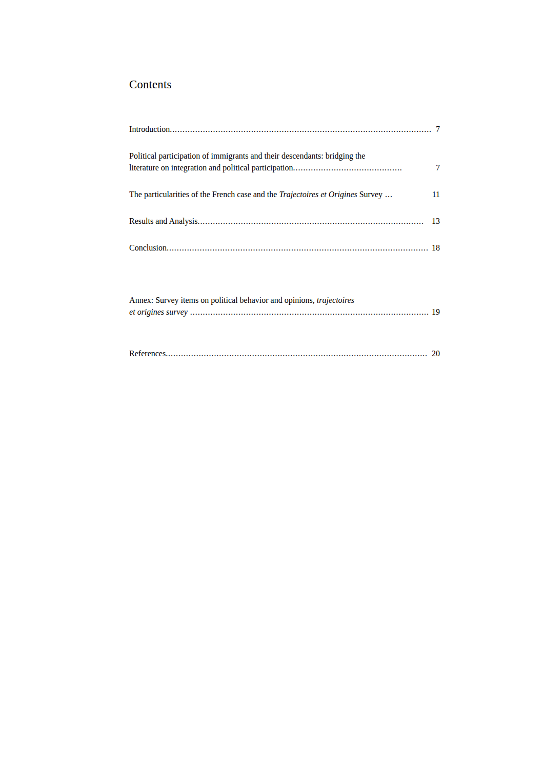Contents
| Introduction ....................................................................................................... | 7 |
| Political participation of immigrants and their descendants: bridging the literature on integration and political participation ........................................... | 7 |
| The particularities of the French case and the Trajectoires et Origines Survey ... | 11 |
| Results and Analysis ......................................................................................... | 13 |
| Conclusion ....................................................................................................... | 18 |
| Annex: Survey items on political behavior and opinions, trajectoires et origines survey .............................................................................................. | 19 |
| References ....................................................................................................... | 20 |